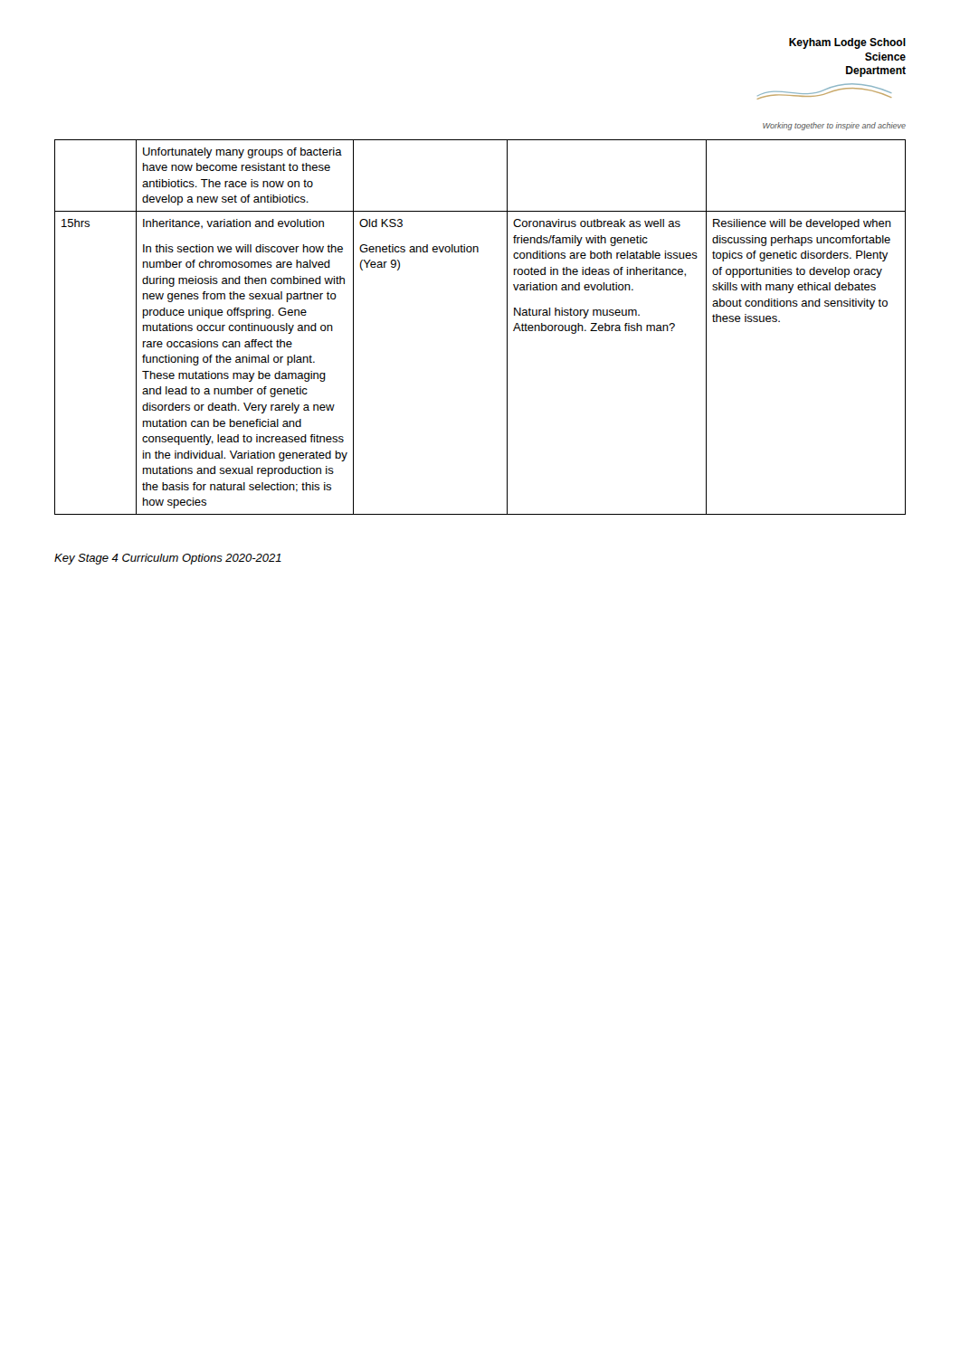Keyham Lodge School
Science
Department
Working together to inspire and achieve
| | Unfortunately many groups of bacteria have now become resistant to these antibiotics. The race is now on to develop a new set of antibiotics. | | | |
| 15hrs | Inheritance, variation and evolution In this section we will discover how the number of chromosomes are halved during meiosis and then combined with new genes from the sexual partner to produce unique offspring. Gene mutations occur continuously and on rare occasions can affect the functioning of the animal or plant. These mutations may be damaging and lead to a number of genetic disorders or death. Very rarely a new mutation can be beneficial and consequently, lead to increased fitness in the individual. Variation generated by mutations and sexual reproduction is the basis for natural selection; this is how species | Old KS3 Genetics and evolution (Year 9) | Coronavirus outbreak as well as friends/family with genetic conditions are both relatable issues rooted in the ideas of inheritance, variation and evolution. Natural history museum. Attenborough. Zebra fish man? | Resilience will be developed when discussing perhaps uncomfortable topics of genetic disorders. Plenty of opportunities to develop oracy skills with many ethical debates about conditions and sensitivity to these issues. |
Key Stage 4 Curriculum Options 2020-2021